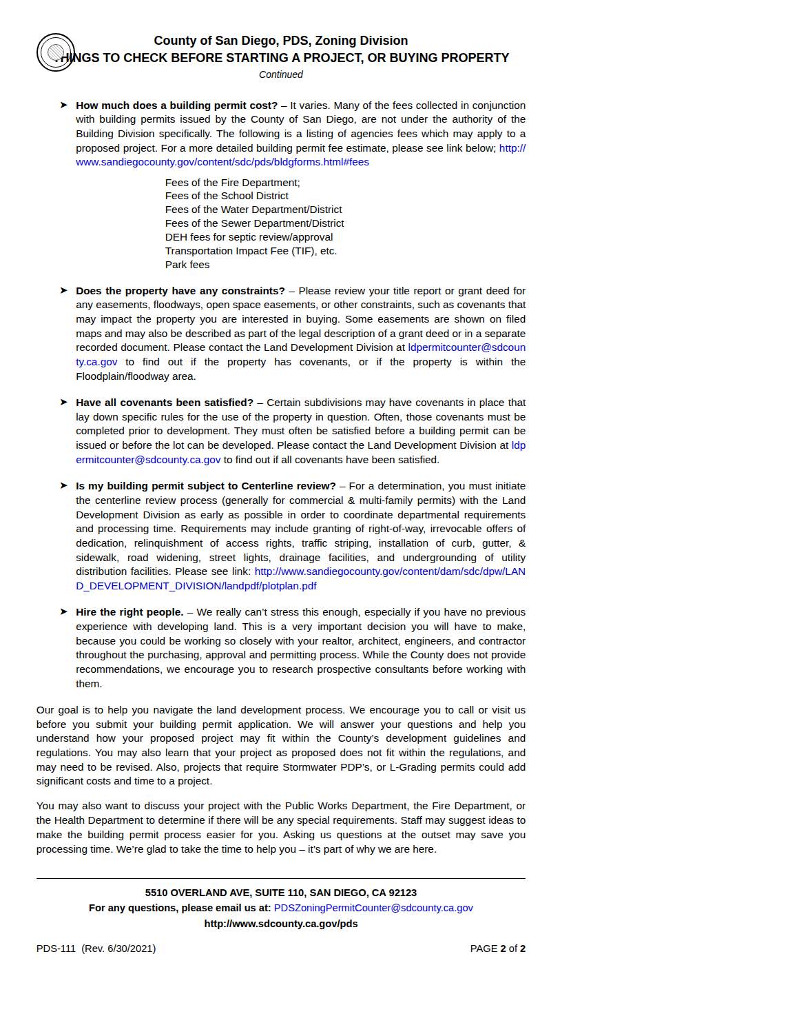County of San Diego, PDS, Zoning Division
THINGS TO CHECK BEFORE STARTING A PROJECT, OR BUYING PROPERTY
Continued
How much does a building permit cost? – It varies. Many of the fees collected in conjunction with building permits issued by the County of San Diego, are not under the authority of the Building Division specifically. The following is a listing of agencies fees which may apply to a proposed project. For a more detailed building permit fee estimate, please see link below; http://www.sandiegocounty.gov/content/sdc/pds/bldgforms.html#fees
Fees of the Fire Department;
Fees of the School District
Fees of the Water Department/District
Fees of the Sewer Department/District
DEH fees for septic review/approval
Transportation Impact Fee (TIF), etc.
Park fees
Does the property have any constraints? – Please review your title report or grant deed for any easements, floodways, open space easements, or other constraints, such as covenants that may impact the property you are interested in buying. Some easements are shown on filed maps and may also be described as part of the legal description of a grant deed or in a separate recorded document. Please contact the Land Development Division at ldpermitcounter@sdcounty.ca.gov to find out if the property has covenants, or if the property is within the Floodplain/floodway area.
Have all covenants been satisfied? – Certain subdivisions may have covenants in place that lay down specific rules for the use of the property in question. Often, those covenants must be completed prior to development. They must often be satisfied before a building permit can be issued or before the lot can be developed. Please contact the Land Development Division at ldpermitcounter@sdcounty.ca.gov to find out if all covenants have been satisfied.
Is my building permit subject to Centerline review? – For a determination, you must initiate the centerline review process (generally for commercial & multi-family permits) with the Land Development Division as early as possible in order to coordinate departmental requirements and processing time. Requirements may include granting of right-of-way, irrevocable offers of dedication, relinquishment of access rights, traffic striping, installation of curb, gutter, & sidewalk, road widening, street lights, drainage facilities, and undergrounding of utility distribution facilities. Please see link: http://www.sandiegocounty.gov/content/dam/sdc/dpw/LAND_DEVELOPMENT_DIVISION/landpdf/plotplan.pdf
Hire the right people. – We really can’t stress this enough, especially if you have no previous experience with developing land. This is a very important decision you will have to make, because you could be working so closely with your realtor, architect, engineers, and contractor throughout the purchasing, approval and permitting process. While the County does not provide recommendations, we encourage you to research prospective consultants before working with them.
Our goal is to help you navigate the land development process. We encourage you to call or visit us before you submit your building permit application. We will answer your questions and help you understand how your proposed project may fit within the County’s development guidelines and regulations. You may also learn that your project as proposed does not fit within the regulations, and may need to be revised. Also, projects that require Stormwater PDP’s, or L-Grading permits could add significant costs and time to a project.
You may also want to discuss your project with the Public Works Department, the Fire Department, or the Health Department to determine if there will be any special requirements. Staff may suggest ideas to make the building permit process easier for you. Asking us questions at the outset may save you processing time. We’re glad to take the time to help you – it’s part of why we are here.
5510 OVERLAND AVE, SUITE 110, SAN DIEGO, CA 92123
For any questions, please email us at: PDSZoningPermitCounter@sdcounty.ca.gov
http://www.sdcounty.ca.gov/pds
PDS-111 (Rev. 6/30/2021)
PAGE 2 of 2